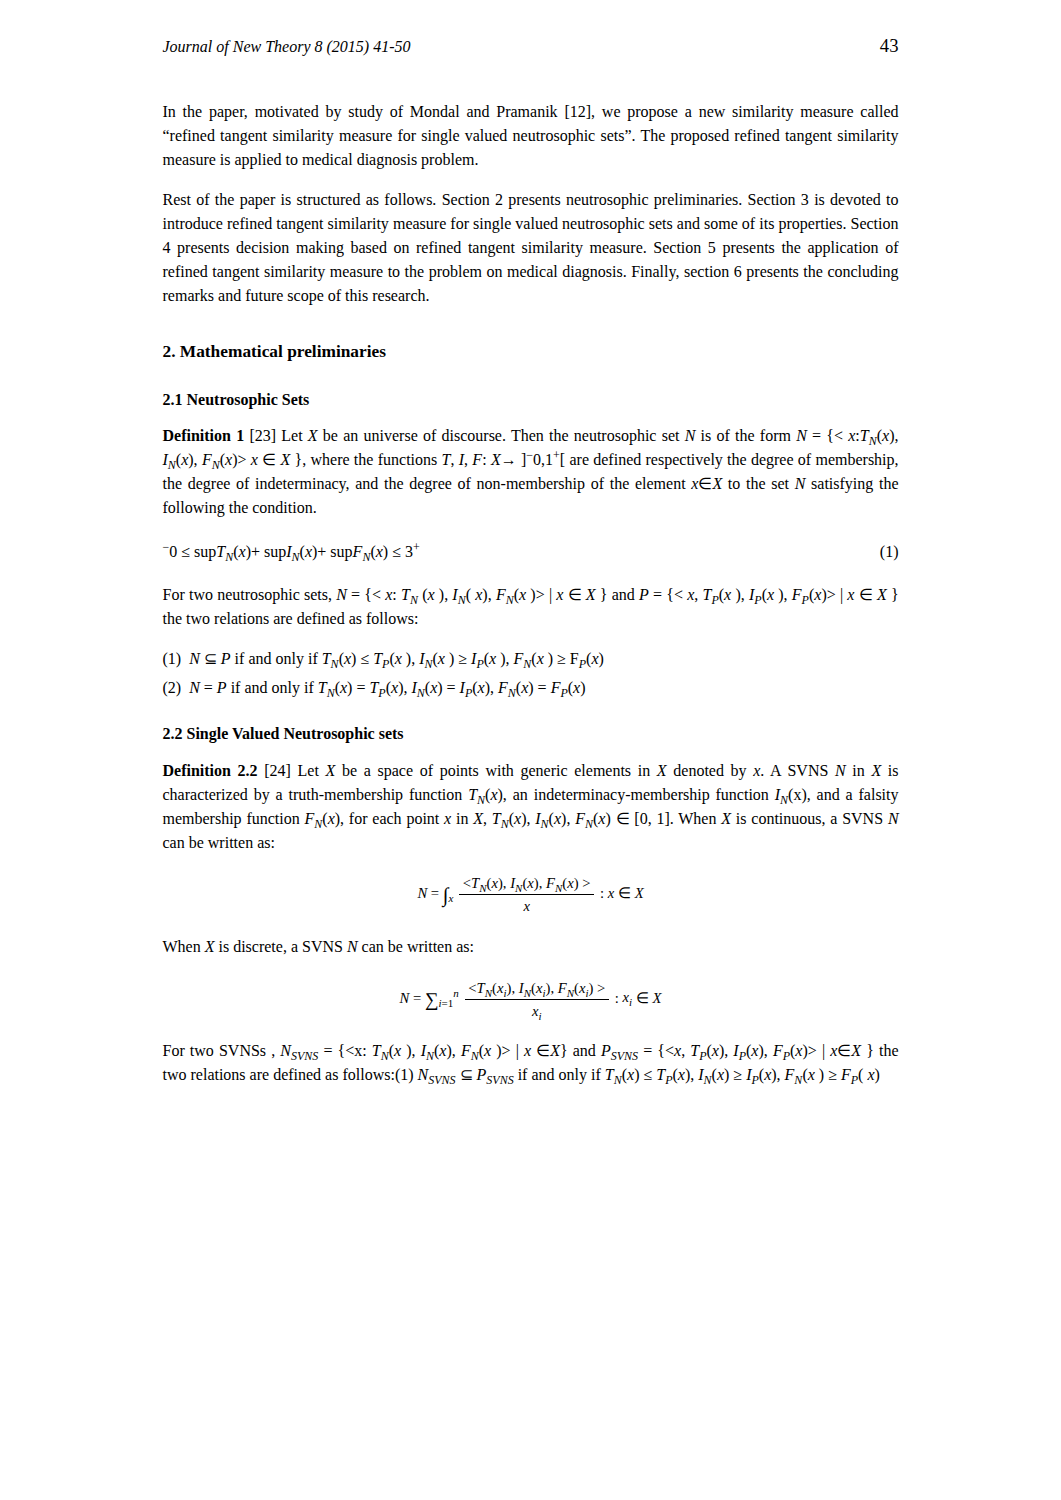Journal of New Theory 8 (2015) 41-50 43
In the paper, motivated by study of Mondal and Pramanik [12], we propose a new similarity measure called “refined tangent similarity measure for single valued neutrosophic sets”. The proposed refined tangent similarity measure is applied to medical diagnosis problem.
Rest of the paper is structured as follows. Section 2 presents neutrosophic preliminaries. Section 3 is devoted to introduce refined tangent similarity measure for single valued neutrosophic sets and some of its properties. Section 4 presents decision making based on refined tangent similarity measure. Section 5 presents the application of refined tangent similarity measure to the problem on medical diagnosis. Finally, section 6 presents the concluding remarks and future scope of this research.
2. Mathematical preliminaries
2.1 Neutrosophic Sets
Definition 1 [23] Let X be an universe of discourse. Then the neutrosophic set N is of the form N = {< x:TN(x), IN(x), FN(x)> x ∈ X }, where the functions T, I, F: X→ ]−0,1+[ are defined respectively the degree of membership, the degree of indeterminacy, and the degree of non-membership of the element x∈X to the set N satisfying the following the condition.
−0 ≤ supTN(x)+ supIN(x)+ supFN(x) ≤ 3+ (1)
For two neutrosophic sets, N = {< x: TN (x ), IN( x), FN(x )> | x ∈ X } and P = {< x, TP(x ), IP(x ), FP(x)> | x ∈ X } the two relations are defined as follows:
(1) N ⊆ P if and only if TN(x) ≤ TP(x ), IN(x ) ≥ IP(x ), FN(x ) ≥ FP(x)
(2) N = P if and only if TN(x) = TP(x), IN(x) = IP(x), FN(x) = FP(x)
2.2 Single Valued Neutrosophic sets
Definition 2.2 [24] Let X be a space of points with generic elements in X denoted by x. A SVNS N in X is characterized by a truth-membership function TN(x), an indeterminacy-membership function IN(x), and a falsity membership function FN(x), for each point x in X, TN(x), IN(x), FN(x) ∈ [0, 1]. When X is continuous, a SVNS N can be written as:
N = ∫x <TN(x), IN(x), FN(x) > x : x ∈ X
When X is discrete, a SVNS N can be written as:
N = ∑i=1n <TN(xi), IN(xi), FN(xi) > xi : xi ∈ X
For two SVNSs , NSVNS = {<x: TN(x ), IN(x), FN(x )> | x ∈X} and PSVNS = {<x, TP(x), IP(x), FP(x)> | x∈X } the two relations are defined as follows:(1) NSVNS ⊆ PSVNS if and only if TN(x) ≤ TP(x), IN(x) ≥ IP(x), FN(x ) ≥ FP( x)